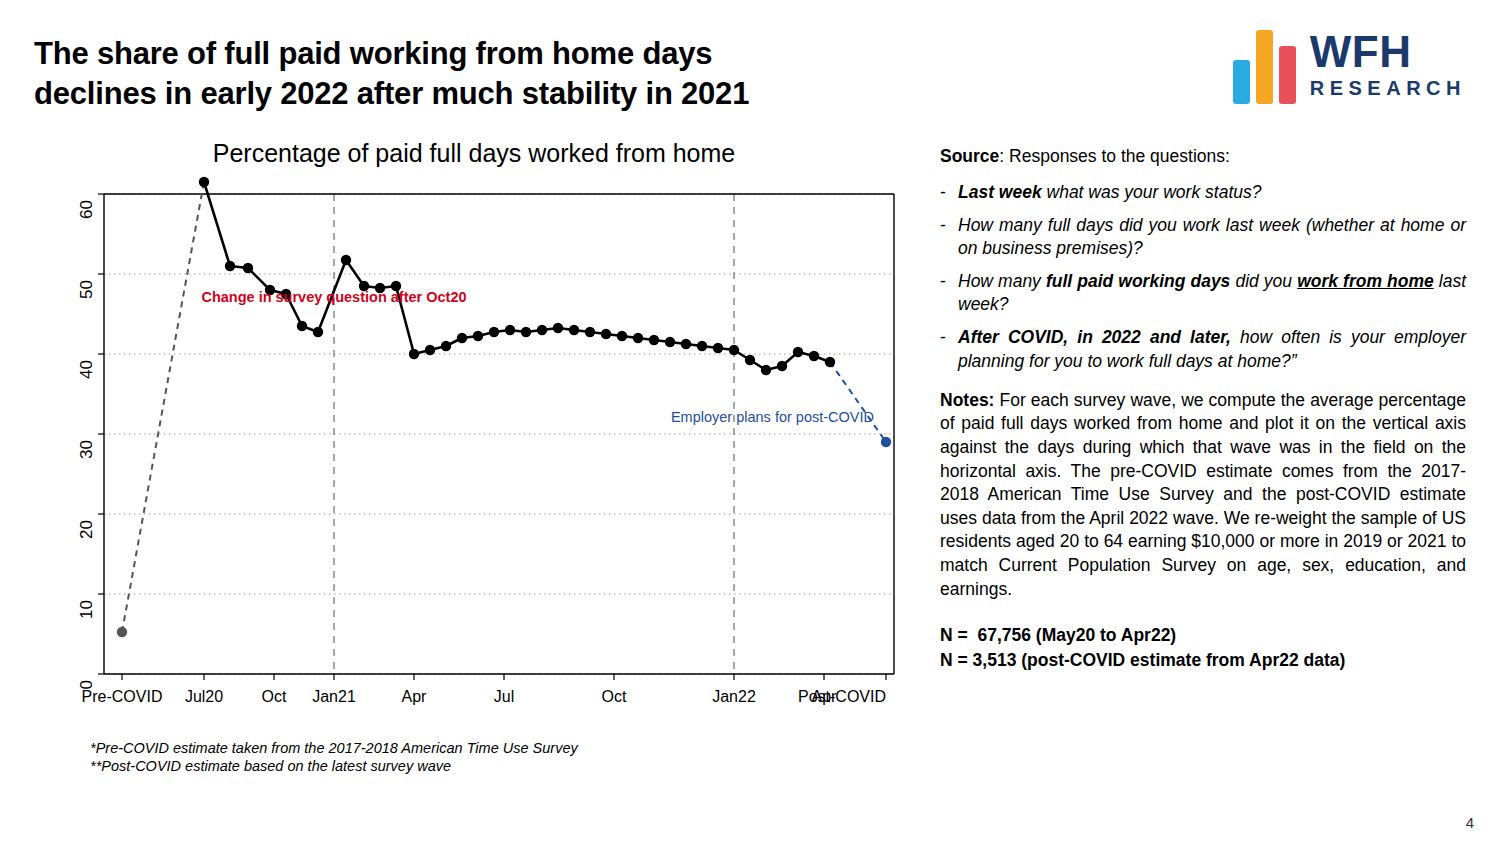The share of full paid working from home days
declines in early 2022 after much stability in 2021
WFH
RESEARCH
Percentage of paid full days worked from home
0 10 20 30 40 50 60 Change in survey question after Oct20 Employer plans for post-COVID Pre-COVID Jul20 Oct Jan21 Apr Jul Oct Jan22 Apr Post-COVID
*Pre-COVID estimate taken from the 2017-2018 American Time Use Survey
**Post-COVID estimate based on the latest survey wave
Source: Responses to the questions:
Last week what was your work status?
How many full days did you work last week (whether at home or on business premises)?
How many full paid working days did you work from home last week?
After COVID, in 2022 and later, how often is your employer planning for you to work full days at home?”
Notes: For each survey wave, we compute the average percentage of paid full days worked from home and plot it on the vertical axis against the days during which that wave was in the field on the horizontal axis. The pre-COVID estimate comes from the 2017-2018 American Time Use Survey and the post-COVID estimate uses data from the April 2022 wave. We re-weight the sample of US residents aged 20 to 64 earning $10,000 or more in 2019 or 2021 to match Current Population Survey on age, sex, education, and earnings.
N = 67,756 (May20 to Apr22)
N = 3,513 (post-COVID estimate from Apr22 data)
4